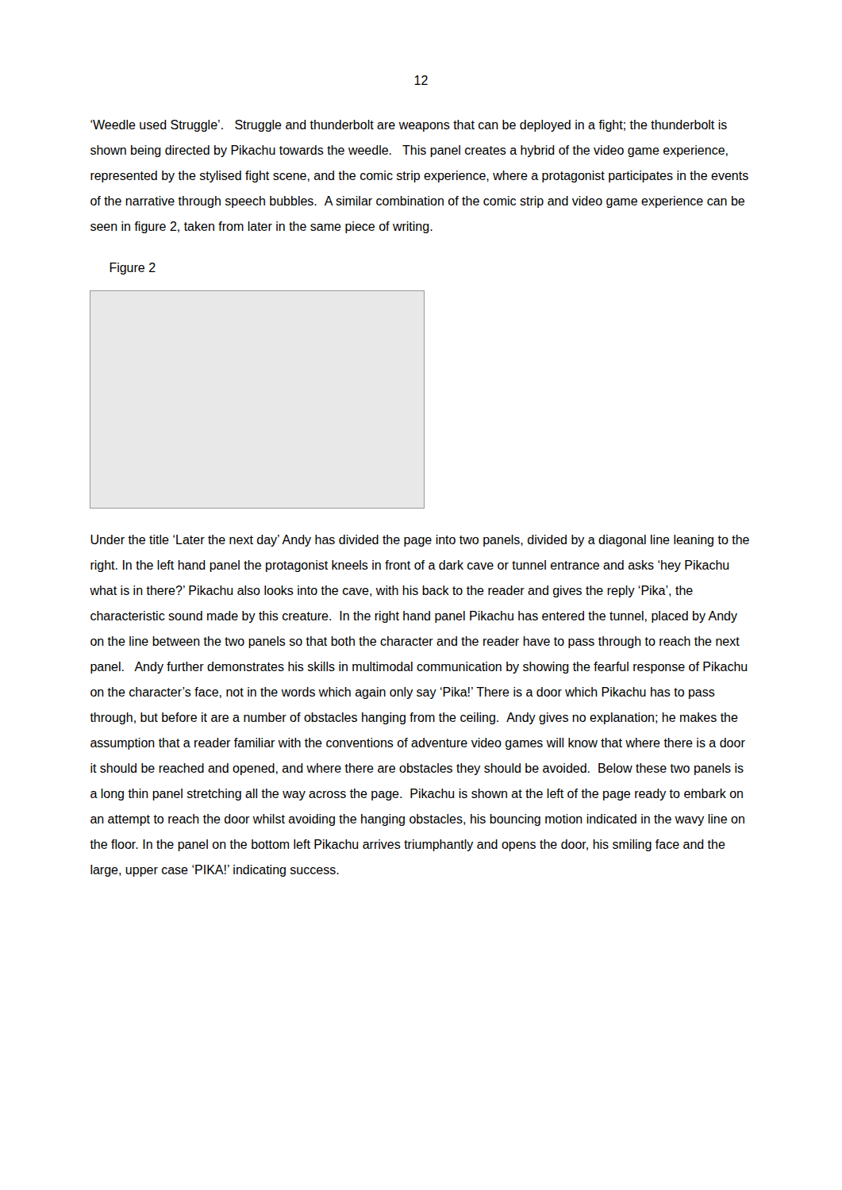12
‘Weedle used Struggle’. Struggle and thunderbolt are weapons that can be deployed in a fight; the thunderbolt is shown being directed by Pikachu towards the weedle. This panel creates a hybrid of the video game experience, represented by the stylised fight scene, and the comic strip experience, where a protagonist participates in the events of the narrative through speech bubbles. A similar combination of the comic strip and video game experience can be seen in figure 2, taken from later in the same piece of writing.
Figure 2
Under the title ‘Later the next day’ Andy has divided the page into two panels, divided by a diagonal line leaning to the right. In the left hand panel the protagonist kneels in front of a dark cave or tunnel entrance and asks ‘hey Pikachu what is in there?’ Pikachu also looks into the cave, with his back to the reader and gives the reply ‘Pika’, the characteristic sound made by this creature. In the right hand panel Pikachu has entered the tunnel, placed by Andy on the line between the two panels so that both the character and the reader have to pass through to reach the next panel. Andy further demonstrates his skills in multimodal communication by showing the fearful response of Pikachu on the character’s face, not in the words which again only say ‘Pika!’ There is a door which Pikachu has to pass through, but before it are a number of obstacles hanging from the ceiling. Andy gives no explanation; he makes the assumption that a reader familiar with the conventions of adventure video games will know that where there is a door it should be reached and opened, and where there are obstacles they should be avoided. Below these two panels is a long thin panel stretching all the way across the page. Pikachu is shown at the left of the page ready to embark on an attempt to reach the door whilst avoiding the hanging obstacles, his bouncing motion indicated in the wavy line on the floor. In the panel on the bottom left Pikachu arrives triumphantly and opens the door, his smiling face and the large, upper case ‘PIKA!’ indicating success.